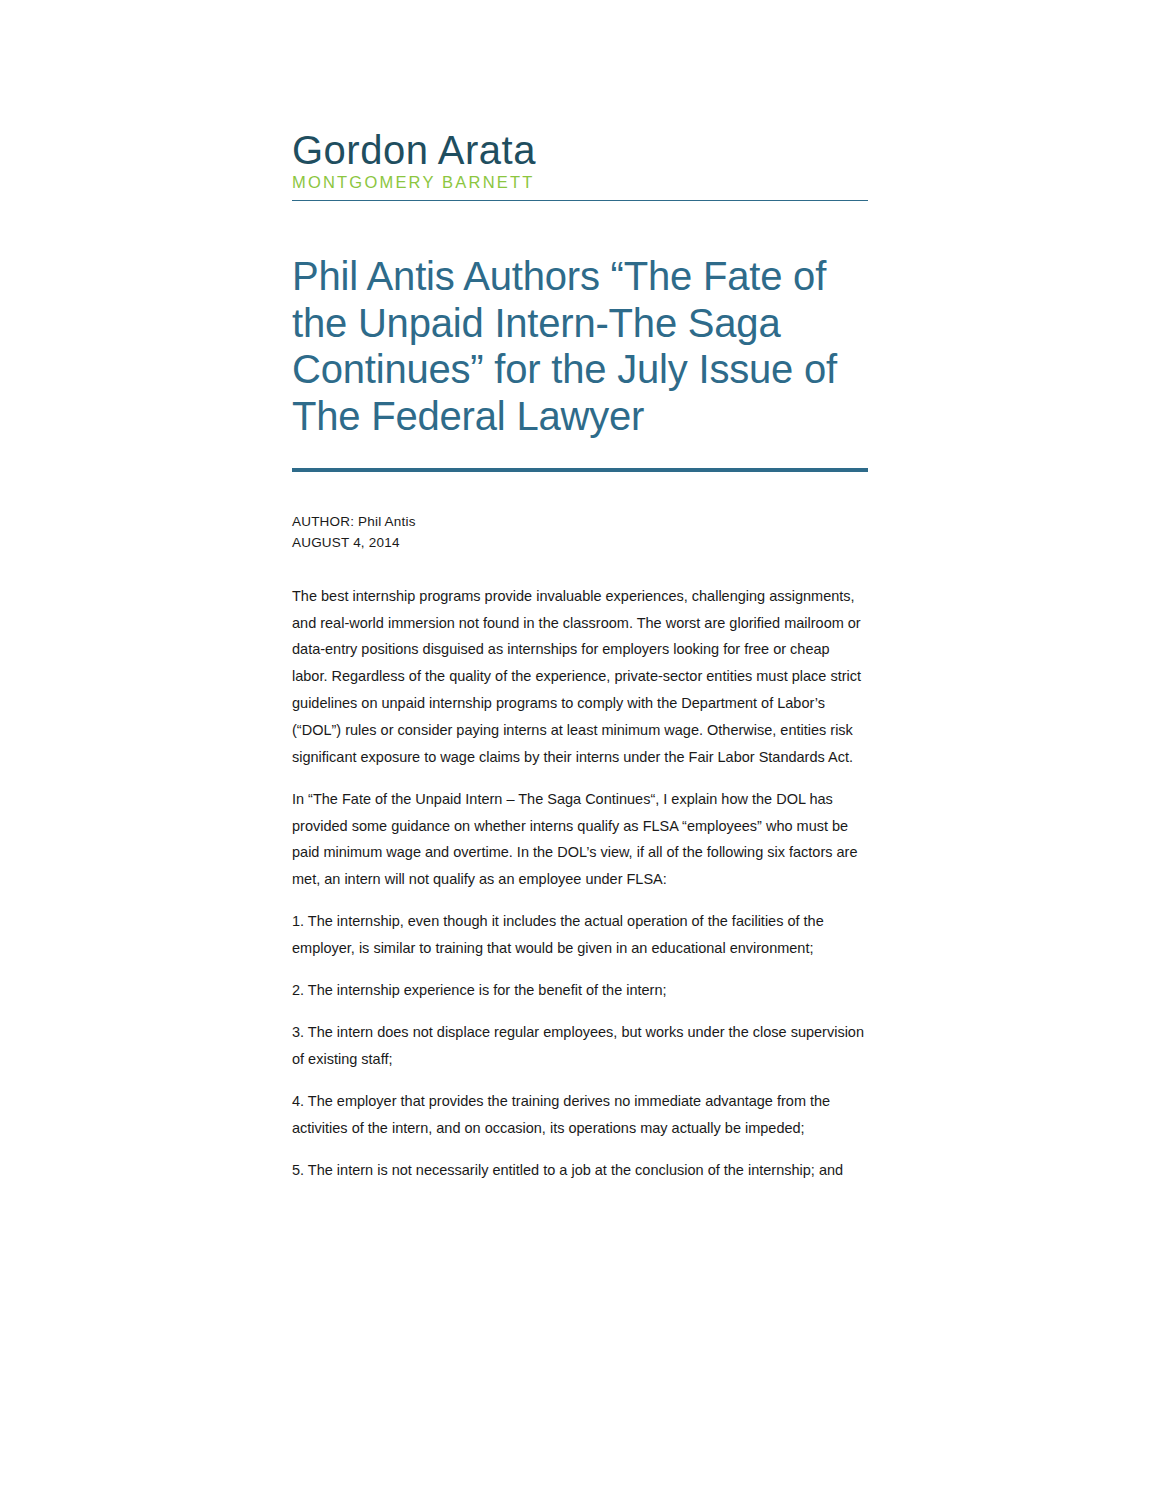Gordon Arata MONTGOMERY BARNETT
Phil Antis Authors “The Fate of the Unpaid Intern-The Saga Continues” for the July Issue of The Federal Lawyer
AUTHOR: Phil Antis AUGUST 4, 2014
The best internship programs provide invaluable experiences, challenging assignments, and real-world immersion not found in the classroom. The worst are glorified mailroom or data-entry positions disguised as internships for employers looking for free or cheap labor. Regardless of the quality of the experience, private-sector entities must place strict guidelines on unpaid internship programs to comply with the Department of Labor’s (“DOL”) rules or consider paying interns at least minimum wage. Otherwise, entities risk significant exposure to wage claims by their interns under the Fair Labor Standards Act.
In “The Fate of the Unpaid Intern – The Saga Continues“, I explain how the DOL has provided some guidance on whether interns qualify as FLSA “employees” who must be paid minimum wage and overtime. In the DOL’s view, if all of the following six factors are met, an intern will not qualify as an employee under FLSA:
1. The internship, even though it includes the actual operation of the facilities of the employer, is similar to training that would be given in an educational environment;
2. The internship experience is for the benefit of the intern;
3. The intern does not displace regular employees, but works under the close supervision of existing staff;
4. The employer that provides the training derives no immediate advantage from the activities of the intern, and on occasion, its operations may actually be impeded;
5. The intern is not necessarily entitled to a job at the conclusion of the internship; and